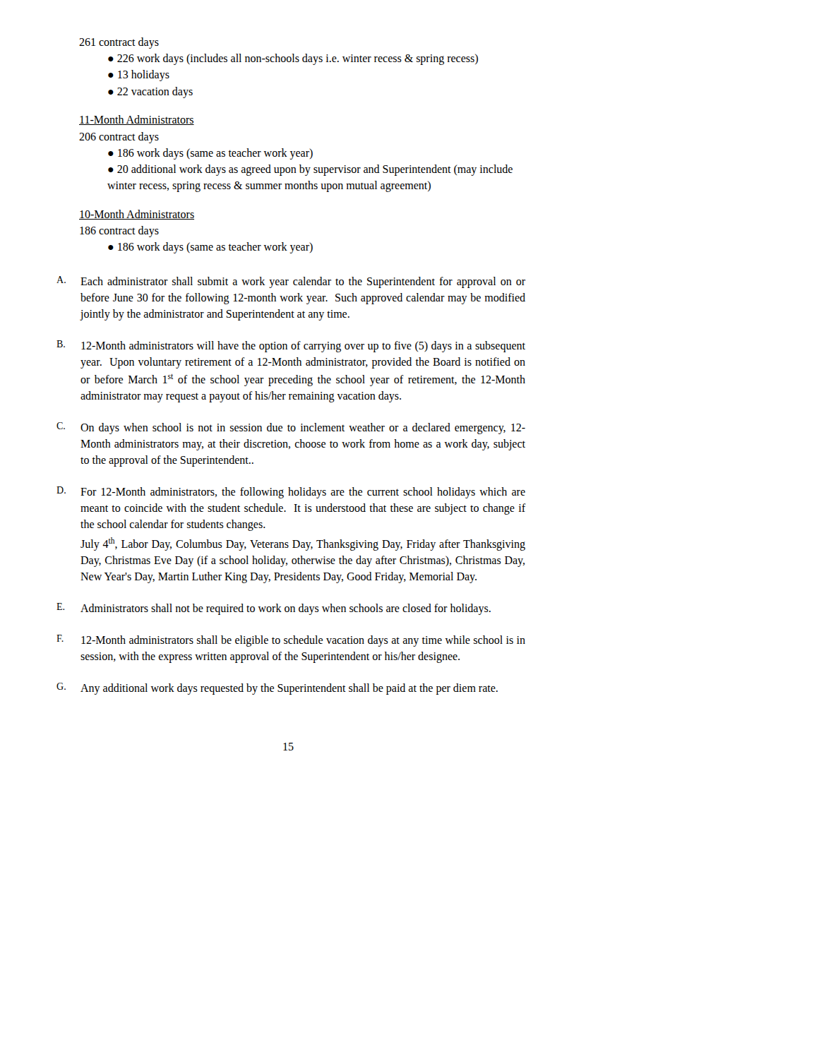261 contract days
226 work days (includes all non-schools days i.e. winter recess & spring recess)
13 holidays
22 vacation days
11-Month Administrators
206 contract days
186 work days (same as teacher work year)
20 additional work days as agreed upon by supervisor and Superintendent (may include winter recess, spring recess & summer months upon mutual agreement)
10-Month Administrators
186 contract days
186 work days (same as teacher work year)
Each administrator shall submit a work year calendar to the Superintendent for approval on or before June 30 for the following 12-month work year. Such approved calendar may be modified jointly by the administrator and Superintendent at any time.
12-Month administrators will have the option of carrying over up to five (5) days in a subsequent year. Upon voluntary retirement of a 12-Month administrator, provided the Board is notified on or before March 1st of the school year preceding the school year of retirement, the 12-Month administrator may request a payout of his/her remaining vacation days.
On days when school is not in session due to inclement weather or a declared emergency, 12-Month administrators may, at their discretion, choose to work from home as a work day, subject to the approval of the Superintendent..
For 12-Month administrators, the following holidays are the current school holidays which are meant to coincide with the student schedule. It is understood that these are subject to change if the school calendar for students changes.
July 4th, Labor Day, Columbus Day, Veterans Day, Thanksgiving Day, Friday after Thanksgiving Day, Christmas Eve Day (if a school holiday, otherwise the day after Christmas), Christmas Day, New Year's Day, Martin Luther King Day, Presidents Day, Good Friday, Memorial Day.
Administrators shall not be required to work on days when schools are closed for holidays.
12-Month administrators shall be eligible to schedule vacation days at any time while school is in session, with the express written approval of the Superintendent or his/her designee.
Any additional work days requested by the Superintendent shall be paid at the per diem rate.
15